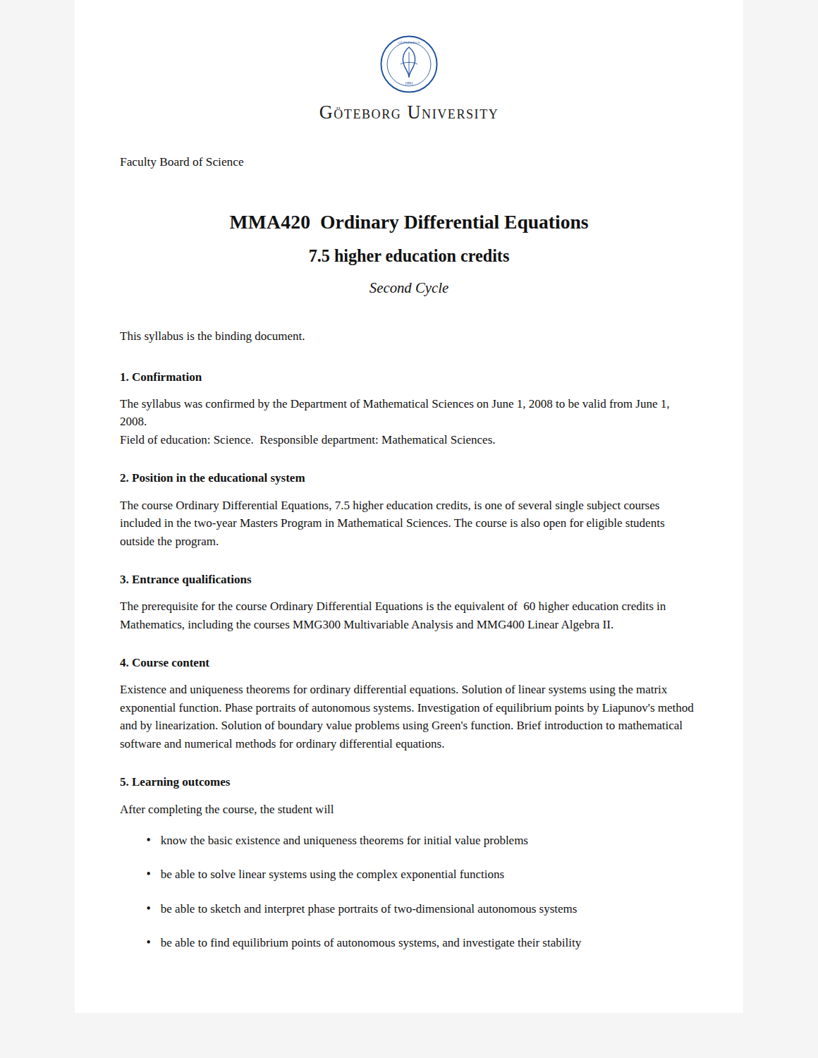1891 GÖTEBORGS
Göteborg University
Faculty Board of Science
MMA420 Ordinary Differential Equations
7.5 higher education credits
Second Cycle
This syllabus is the binding document.
1. Confirmation
The syllabus was confirmed by the Department of Mathematical Sciences on June 1, 2008 to be valid from June 1, 2008.
Field of education: Science. Responsible department: Mathematical Sciences.
2. Position in the educational system
The course Ordinary Differential Equations, 7.5 higher education credits, is one of several single subject courses included in the two-year Masters Program in Mathematical Sciences. The course is also open for eligible students outside the program.
3. Entrance qualifications
The prerequisite for the course Ordinary Differential Equations is the equivalent of 60 higher education credits in Mathematics, including the courses MMG300 Multivariable Analysis and MMG400 Linear Algebra II.
4. Course content
Existence and uniqueness theorems for ordinary differential equations. Solution of linear systems using the matrix exponential function. Phase portraits of autonomous systems. Investigation of equilibrium points by Liapunov's method and by linearization. Solution of boundary value problems using Green's function. Brief introduction to mathematical software and numerical methods for ordinary differential equations.
5. Learning outcomes
After completing the course, the student will
know the basic existence and uniqueness theorems for initial value problems
be able to solve linear systems using the complex exponential functions
be able to sketch and interpret phase portraits of two-dimensional autonomous systems
be able to find equilibrium points of autonomous systems, and investigate their stability